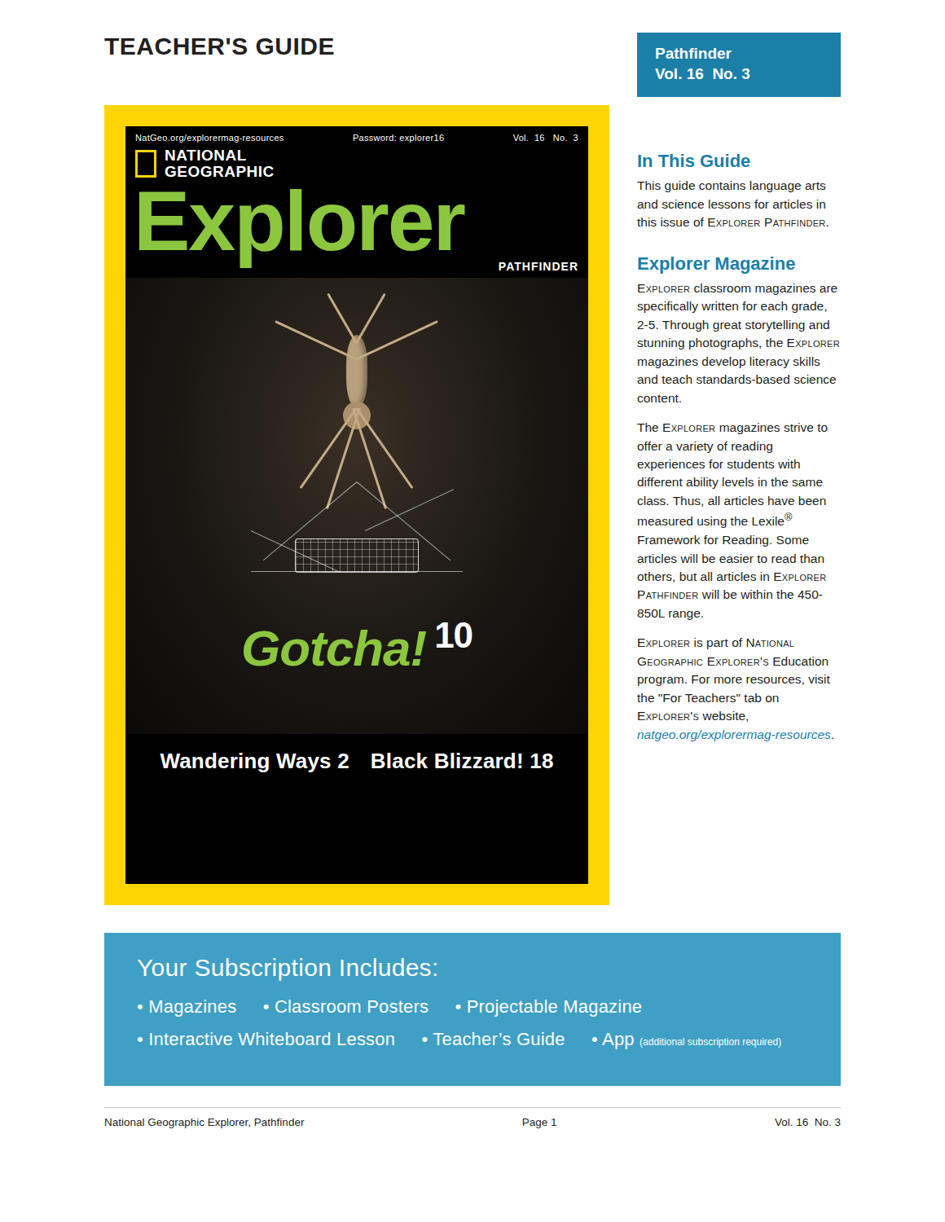Teacher's Guide
Pathfinder
Vol. 16 No. 3
NatGeo.org/explorermag-resources Password: explorer16 Vol. 16 No. 3
NATIONAL
GEOGRAPHIC
Explorer
PATHFINDER
Gotcha!10
Wandering Ways 2 Black Blizzard! 18
In This Guide
This guide contains language arts and science lessons for articles in this issue of Explorer Pathfinder.
Explorer Magazine
Explorer classroom magazines are specifically written for each grade, 2-5. Through great storytelling and stunning photographs, the Explorer magazines develop literacy skills and teach standards-based science content.
The Explorer magazines strive to offer a variety of reading experiences for students with different ability levels in the same class. Thus, all articles have been measured using the Lexile® Framework for Reading. Some articles will be easier to read than others, but all articles in Explorer Pathfinder will be within the 450-850L range.
Explorer is part of National Geographic Explorer's Education program. For more resources, visit the "For Teachers" tab on Explorer's website, natgeo.org/explorermag-resources.
Your Subscription Includes:
• Magazines • Classroom Posters • Projectable Magazine
• Interactive Whiteboard Lesson • Teacher’s Guide • App (additional subscription required)
National Geographic Explorer, Pathfinder
Page 1
Vol. 16 No. 3